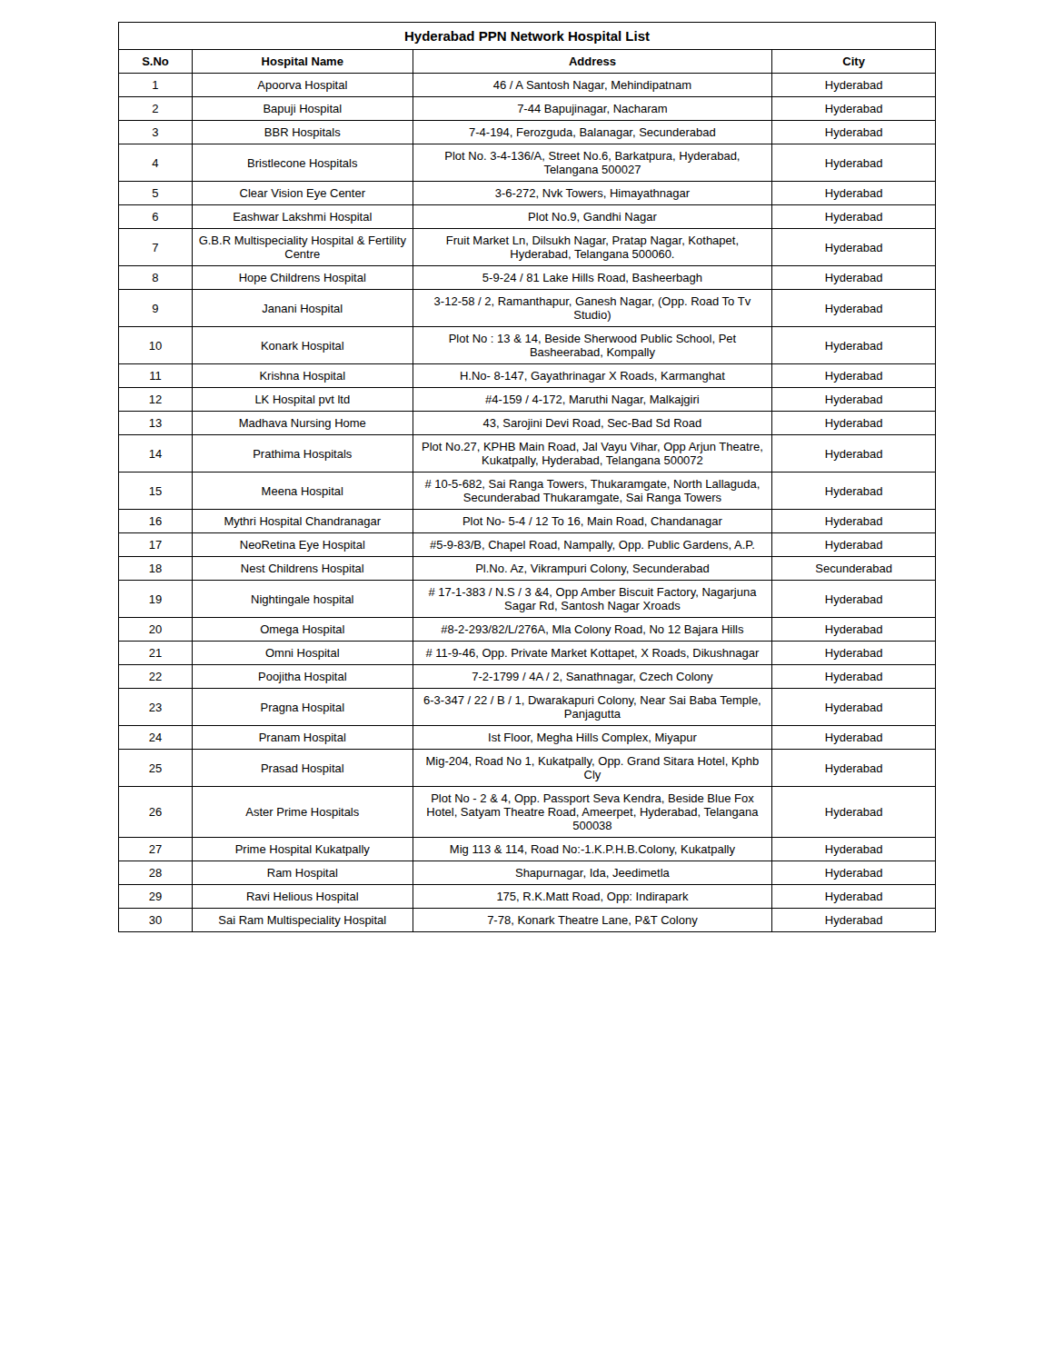Hyderabad PPN Network Hospital List
| S.No | Hospital Name | Address | City |
| --- | --- | --- | --- |
| 1 | Apoorva Hospital | 46 / A Santosh Nagar, Mehindipatnam | Hyderabad |
| 2 | Bapuji Hospital | 7-44 Bapujinagar, Nacharam | Hyderabad |
| 3 | BBR Hospitals | 7-4-194, Ferozguda, Balanagar, Secunderabad | Hyderabad |
| 4 | Bristlecone Hospitals | Plot No. 3-4-136/A, Street No.6, Barkatpura, Hyderabad, Telangana 500027 | Hyderabad |
| 5 | Clear Vision Eye Center | 3-6-272, Nvk Towers, Himayathnagar | Hyderabad |
| 6 | Eashwar Lakshmi Hospital | Plot No.9, Gandhi Nagar | Hyderabad |
| 7 | G.B.R Multispeciality Hospital & Fertility Centre | Fruit Market Ln, Dilsukh Nagar, Pratap Nagar, Kothapet, Hyderabad, Telangana 500060. | Hyderabad |
| 8 | Hope Childrens Hospital | 5-9-24 / 81 Lake Hills Road, Basheerbagh | Hyderabad |
| 9 | Janani Hospital | 3-12-58 / 2, Ramanthapur, Ganesh Nagar, (Opp. Road To Tv Studio) | Hyderabad |
| 10 | Konark Hospital | Plot No : 13 & 14, Beside Sherwood Public School, Pet Basheerabad, Kompally | Hyderabad |
| 11 | Krishna Hospital | H.No- 8-147, Gayathrinagar X Roads, Karmanghat | Hyderabad |
| 12 | LK Hospital pvt ltd | #4-159 / 4-172, Maruthi Nagar, Malkajgiri | Hyderabad |
| 13 | Madhava Nursing Home | 43, Sarojini Devi Road, Sec-Bad Sd Road | Hyderabad |
| 14 | Prathima Hospitals | Plot No.27, KPHB Main Road, Jal Vayu Vihar, Opp Arjun Theatre, Kukatpally, Hyderabad, Telangana 500072 | Hyderabad |
| 15 | Meena Hospital | # 10-5-682, Sai Ranga Towers, Thukaramgate, North Lallaguda, Secunderabad Thukaramgate, Sai Ranga Towers | Hyderabad |
| 16 | Mythri Hospital Chandranagar | Plot No- 5-4 / 12 To 16, Main Road, Chandanagar | Hyderabad |
| 17 | NeoRetina Eye Hospital | #5-9-83/B, Chapel Road, Nampally, Opp. Public Gardens, A.P. | Hyderabad |
| 18 | Nest Childrens Hospital | Pl.No. Az, Vikrampuri Colony, Secunderabad | Secunderabad |
| 19 | Nightingale hospital | # 17-1-383 / N.S / 3 &4, Opp Amber Biscuit Factory, Nagarjuna Sagar Rd, Santosh Nagar Xroads | Hyderabad |
| 20 | Omega Hospital | #8-2-293/82/L/276A, Mla Colony Road, No 12 Bajara Hills | Hyderabad |
| 21 | Omni Hospital | # 11-9-46, Opp. Private Market Kottapet, X Roads, Dikushnagar | Hyderabad |
| 22 | Poojitha Hospital | 7-2-1799 / 4A / 2, Sanathnagar, Czech Colony | Hyderabad |
| 23 | Pragna Hospital | 6-3-347 / 22 / B / 1, Dwarakapuri Colony, Near Sai Baba Temple, Panjagutta | Hyderabad |
| 24 | Pranam Hospital | Ist Floor, Megha Hills Complex, Miyapur | Hyderabad |
| 25 | Prasad Hospital | Mig-204, Road No 1, Kukatpally, Opp. Grand Sitara Hotel, Kphb Cly | Hyderabad |
| 26 | Aster Prime Hospitals | Plot No - 2 & 4, Opp. Passport Seva Kendra, Beside Blue Fox Hotel, Satyam Theatre Road, Ameerpet, Hyderabad, Telangana 500038 | Hyderabad |
| 27 | Prime Hospital Kukatpally | Mig 113 & 114, Road No:-1.K.P.H.B.Colony, Kukatpally | Hyderabad |
| 28 | Ram Hospital | Shapurnagar, Ida, Jeedimetla | Hyderabad |
| 29 | Ravi Helious Hospital | 175, R.K.Matt Road, Opp: Indirapark | Hyderabad |
| 30 | Sai Ram Multispeciality Hospital | 7-78, Konark Theatre Lane, P&T Colony | Hyderabad |